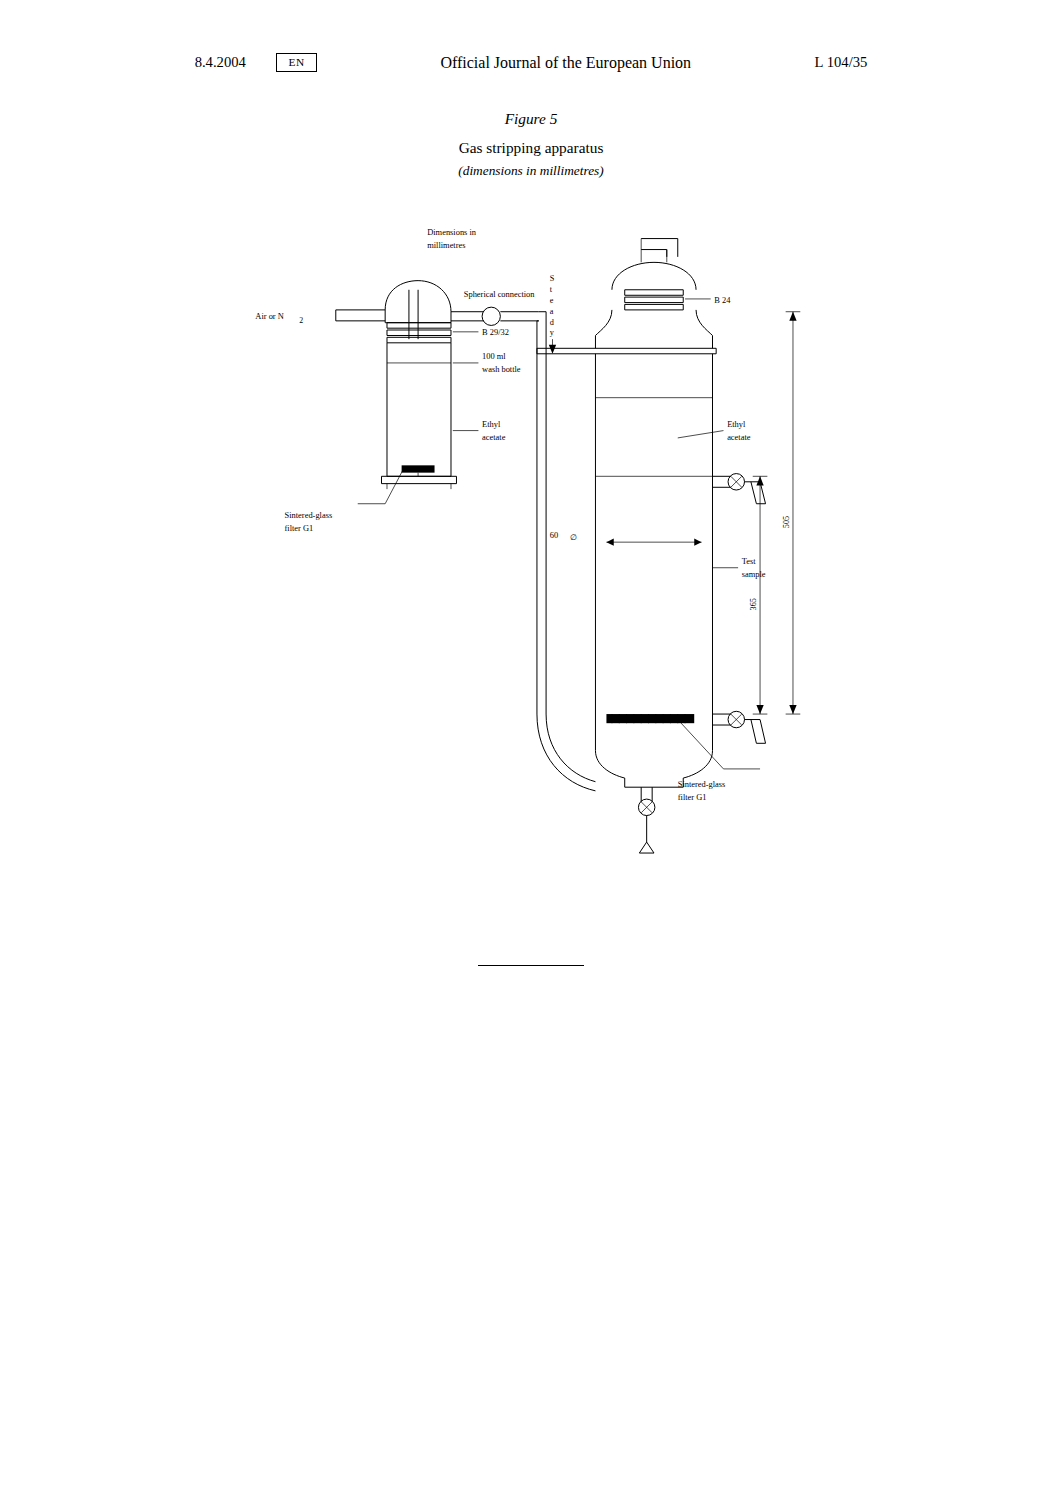8.4.2004
EN
Official Journal of the European Union
L 104/35
Figure 5
Gas stripping apparatus
(dimensions in millimetres)
Figure 5 — Gas stripping apparatus Schematic diagram of a gas stripping apparatus showing an air or nitrogen inlet, a 100 ml wash bottle containing ethyl acetate with a sintered-glass filter G1, a spherical connection, a steady, and a vertical column with B 24 and B 29/32 joints, ethyl acetate, a test sample, a sintered-glass filter G1, and dimensions 60 diameter, 365 and 505 millimetres. Dimensions in millimetres S t e a d y Air or N 2 Spherical connection B 29/32 100 ml wash bottle Ethyl acetate Sintered-glass filter G1 B 24 Ethyl acetate 60 ∅ Test sample Sintered-glass filter G1 365 505